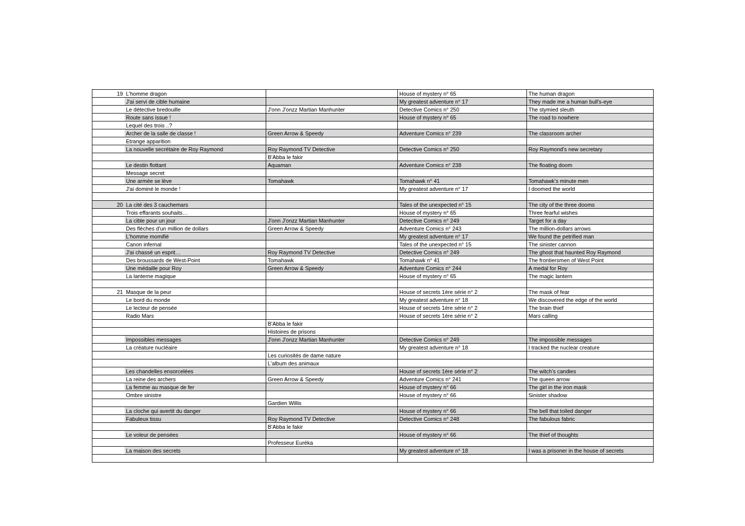| 19 | L'homme dragon | | House of mystery n° 65 | The human dragon |
| | J'ai servi de cible humaine | | My greatest adventure n° 17 | They made me a human bull's-eye |
| | Le détective bredouille | J'onn J'onzz Martian Manhunter | Detective Comics n° 250 | The stymied sleuth |
| | Route sans issue ! | | House of mystery n° 65 | The road to nowhere |
| | Lequel des trois ..? | | | |
| | Archer de la salle de classe ! | Green Arrow & Speedy | Adventure Comics n° 239 | The classroom archer |
| | Etrange apparition | | | |
| | La nouvelle secrétaire de Roy Raymond | Roy Raymond TV Detective | Detective Comics n° 250 | Roy Raymond's new secretary |
| | | B'Abba le fakir | | |
| | Le destin flottant | Aquaman | Adventure Comics n° 238 | The floating doom |
| | Message secret | | | |
| | Une armée se lève | Tomahawk | Tomahawk n° 41 | Tomahawk's minute men |
| | J'ai dominé le monde ! | | My greatest adventure n° 17 | I doomed the world |
| 20 | La cité des 3 cauchemars | | Tales of the unexpected n° 15 | The city of the three dooms |
| | Trois effarants souhaits… | | House of mystery n° 65 | Three fearful wishes |
| | La cible pour un jour | J'onn J'onzz Martian Manhunter | Detective Comics n° 249 | Target for a day |
| | Des flèches d'un million de dollars | Green Arrow & Speedy | Adventure Comics n° 243 | The million-dollars arrows |
| | L'homme momifié | | My greatest adventure n° 17 | We found the petrified man |
| | Canon infernal | | Tales of the unexpected n° 15 | The sinister cannon |
| | J'ai chassé un esprit… | Roy Raymond TV Detective | Detective Comics n° 249 | The ghost that haunted Roy Raymond |
| | Des broussards de West-Point | Tomahawk | Tomahawk n° 41 | The frontiersmen of West Point |
| | Une médaille pour Roy | Green Arrow & Speedy | Adventure Comics n° 244 | A medal for Roy |
| | La lanterne magique | | House of mystery n° 65 | The magic lantern |
| 21 | Masque de la peur | | House of secrets 1ère série n° 2 | The mask of fear |
| | Le bord du monde | | My greatest adventure n° 18 | We discovered the edge of the world |
| | Le lecteur de pensée | | House of secrets 1ère série n° 2 | The brain thief |
| | Radio Mars | | House of secrets 1ère série n° 2 | Mars calling |
| | | B'Abba le fakir | | |
| | | Histoires de prisons | | |
| | Impossibles messages | J'onn J'onzz Martian Manhunter | Detective Comics n° 249 | The impossible messages |
| | La créature nucléaire | | My greatest adventure n° 18 | I tracked the nuclear creature |
| | | Les curiosités de dame nature | | |
| | | L'album des animaux | | |
| | Les chandelles ensorcelées | | House of secrets 1ère série n° 2 | The witch's candies |
| | La reine des archers | Green Arrow & Speedy | Adventure Comics n° 241 | The queen arrow |
| | La femme au masque de fer | | House of mystery n° 66 | The girl in the iron mask |
| | Ombre sinistre | | House of mystery n° 66 | Sinister shadow |
| | | Gardien Willis | | |
| | La cloche qui avertit du danger | | House of mystery n° 66 | The bell that toiled danger |
| | Fabuleux tissu | Roy Raymond TV Detective | Detective Comics n° 248 | The fabulous fabric |
| | | B'Abba le fakir | | |
| | Le voleur de pensées | | House of mystery n° 66 | The thief of thoughts |
| | | Professeur Euréka | | |
| | La maison des secrets | | My greatest adventure n° 18 | I was a prisoner in the house of secrets |